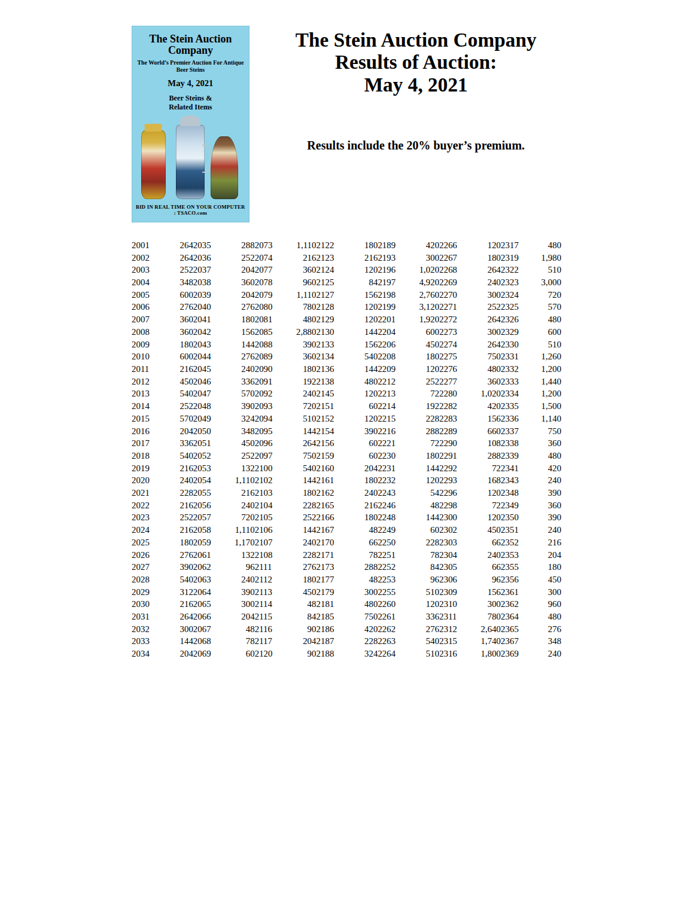The Stein Auction Company
The World’s Premier Auction For Antique Beer Steins
May 4, 2021
Beer Steins &
Related Items
BID IN REAL TIME ON YOUR COMPUTER : TSACO.com
The Stein Auction Company
Results of Auction:
May 4, 2021
Results include the 20% buyer’s premium.
| 2001 | 264 | 2035 | 288 | 2073 | 1,110 | 2122 | 180 | 2189 | 420 | 2266 | 120 | 2317 | 480 |
| 2002 | 264 | 2036 | 252 | 2074 | 216 | 2123 | 216 | 2193 | 300 | 2267 | 180 | 2319 | 1,980 |
| 2003 | 252 | 2037 | 204 | 2077 | 360 | 2124 | 120 | 2196 | 1,020 | 2268 | 264 | 2322 | 510 |
| 2004 | 348 | 2038 | 360 | 2078 | 960 | 2125 | 84 | 2197 | 4,920 | 2269 | 240 | 2323 | 3,000 |
| 2005 | 600 | 2039 | 204 | 2079 | 1,110 | 2127 | 156 | 2198 | 2,760 | 2270 | 300 | 2324 | 720 |
| 2006 | 276 | 2040 | 276 | 2080 | 780 | 2128 | 120 | 2199 | 3,120 | 2271 | 252 | 2325 | 570 |
| 2007 | 360 | 2041 | 180 | 2081 | 480 | 2129 | 120 | 2201 | 1,920 | 2272 | 264 | 2326 | 480 |
| 2008 | 360 | 2042 | 156 | 2085 | 2,880 | 2130 | 144 | 2204 | 600 | 2273 | 300 | 2329 | 600 |
| 2009 | 180 | 2043 | 144 | 2088 | 390 | 2133 | 156 | 2206 | 450 | 2274 | 264 | 2330 | 510 |
| 2010 | 600 | 2044 | 276 | 2089 | 360 | 2134 | 540 | 2208 | 180 | 2275 | 750 | 2331 | 1,260 |
| 2011 | 216 | 2045 | 240 | 2090 | 180 | 2136 | 144 | 2209 | 120 | 2276 | 480 | 2332 | 1,200 |
| 2012 | 450 | 2046 | 336 | 2091 | 192 | 2138 | 480 | 2212 | 252 | 2277 | 360 | 2333 | 1,440 |
| 2013 | 540 | 2047 | 570 | 2092 | 240 | 2145 | 120 | 2213 | 72 | 2280 | 1,020 | 2334 | 1,200 |
| 2014 | 252 | 2048 | 390 | 2093 | 720 | 2151 | 60 | 2214 | 192 | 2282 | 420 | 2335 | 1,500 |
| 2015 | 570 | 2049 | 324 | 2094 | 510 | 2152 | 120 | 2215 | 228 | 2283 | 156 | 2336 | 1,140 |
| 2016 | 204 | 2050 | 348 | 2095 | 144 | 2154 | 390 | 2216 | 288 | 2289 | 660 | 2337 | 750 |
| 2017 | 336 | 2051 | 450 | 2096 | 264 | 2156 | 60 | 2221 | 72 | 2290 | 108 | 2338 | 360 |
| 2018 | 540 | 2052 | 252 | 2097 | 750 | 2159 | 60 | 2230 | 180 | 2291 | 288 | 2339 | 480 |
| 2019 | 216 | 2053 | 132 | 2100 | 540 | 2160 | 204 | 2231 | 144 | 2292 | 72 | 2341 | 420 |
| 2020 | 240 | 2054 | 1,110 | 2102 | 144 | 2161 | 180 | 2232 | 120 | 2293 | 168 | 2343 | 240 |
| 2021 | 228 | 2055 | 216 | 2103 | 180 | 2162 | 240 | 2243 | 54 | 2296 | 120 | 2348 | 390 |
| 2022 | 216 | 2056 | 240 | 2104 | 228 | 2165 | 216 | 2246 | 48 | 2298 | 72 | 2349 | 360 |
| 2023 | 252 | 2057 | 720 | 2105 | 252 | 2166 | 180 | 2248 | 144 | 2300 | 120 | 2350 | 390 |
| 2024 | 216 | 2058 | 1,110 | 2106 | 144 | 2167 | 48 | 2249 | 60 | 2302 | 450 | 2351 | 240 |
| 2025 | 180 | 2059 | 1,170 | 2107 | 240 | 2170 | 66 | 2250 | 228 | 2303 | 66 | 2352 | 216 |
| 2026 | 276 | 2061 | 132 | 2108 | 228 | 2171 | 78 | 2251 | 78 | 2304 | 240 | 2353 | 204 |
| 2027 | 390 | 2062 | 96 | 2111 | 276 | 2173 | 288 | 2252 | 84 | 2305 | 66 | 2355 | 180 |
| 2028 | 540 | 2063 | 240 | 2112 | 180 | 2177 | 48 | 2253 | 96 | 2306 | 96 | 2356 | 450 |
| 2029 | 312 | 2064 | 390 | 2113 | 450 | 2179 | 300 | 2255 | 510 | 2309 | 156 | 2361 | 300 |
| 2030 | 216 | 2065 | 300 | 2114 | 48 | 2181 | 480 | 2260 | 120 | 2310 | 300 | 2362 | 960 |
| 2031 | 264 | 2066 | 204 | 2115 | 84 | 2185 | 750 | 2261 | 336 | 2311 | 780 | 2364 | 480 |
| 2032 | 300 | 2067 | 48 | 2116 | 90 | 2186 | 420 | 2262 | 276 | 2312 | 2,640 | 2365 | 276 |
| 2033 | 144 | 2068 | 78 | 2117 | 204 | 2187 | 228 | 2263 | 540 | 2315 | 1,740 | 2367 | 348 |
| 2034 | 204 | 2069 | 60 | 2120 | 90 | 2188 | 324 | 2264 | 510 | 2316 | 1,800 | 2369 | 240 |